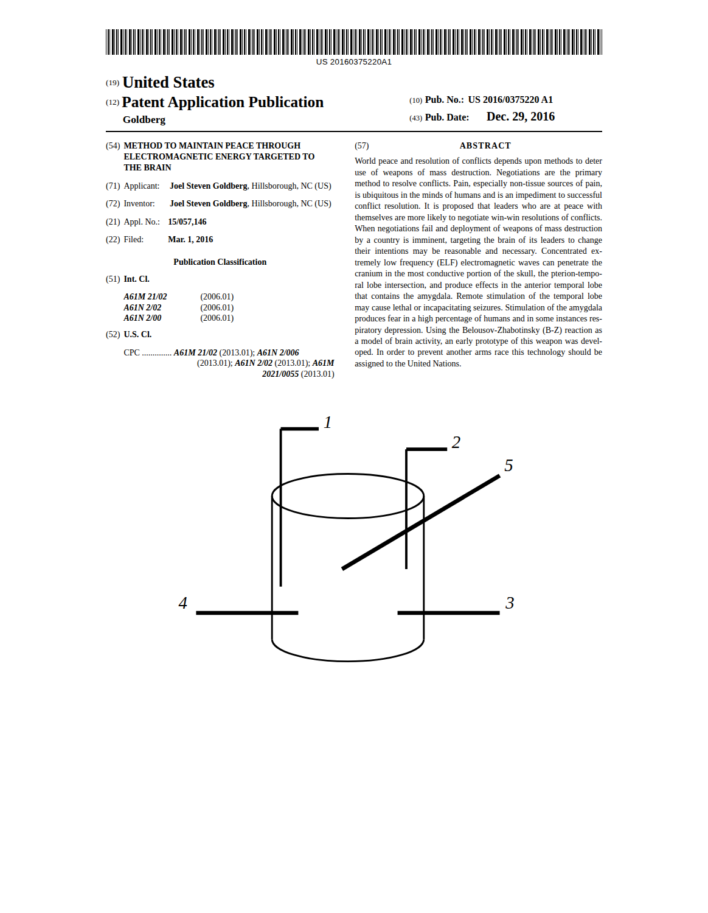US 20160375220A1
(19) United States
(12) Patent Application Publication
Goldberg
(10) Pub. No.: US 2016/0375220 A1
(43) Pub. Date: Dec. 29, 2016
(54)
Method to Maintain Peace Through Electromagnetic Energy Targeted to the Brain
(71)
Applicant: Joel Steven Goldberg, Hillsborough, NC (US)
(72)
Inventor: Joel Steven Goldberg, Hillsborough, NC (US)
(21)
Appl. No.: 15/057,146
(22)
Filed: Mar. 1, 2016
Publication Classification
(51)
Int. Cl.
A61M 21/02(2006.01)
A61N 2/02(2006.01)
A61N 2/00(2006.01)
(52)
U.S. Cl.
CPC .............. A61M 21/02 (2013.01); A61N 2/006
(2013.01); A61N 2/02 (2013.01); A61M
2021/0055 (2013.01)
(57) ABSTRACT
World peace and resolution of conflicts depends upon methods to deter use of weapons of mass destruction. Negotiations are the primary method to resolve conflicts. Pain, especially non-tissue sources of pain, is ubiquitous in the minds of humans and is an impediment to successful conflict resolution. It is proposed that leaders who are at peace with themselves are more likely to negotiate win-win resolutions of conflicts. When negotiations fail and deployment of weapons of mass destruction by a country is imminent, targeting the brain of its leaders to change their intentions may be reasonable and necessary. Concentrated extremely low frequency (ELF) electromagnetic waves can penetrate the cranium in the most conductive portion of the skull, the pterion-temporal lobe intersection, and produce effects in the anterior temporal lobe that contains the amygdala. Remote stimulation of the temporal lobe may cause lethal or incapacitating seizures. Stimulation of the amygdala produces fear in a high percentage of humans and in some instances respiratory depression. Using the Belousov-Zhabotinsky (B-Z) reaction as a model of brain activity, an early prototype of this weapon was developed. In order to prevent another arms race this technology should be assigned to the United Nations.
1 2 5 4 3